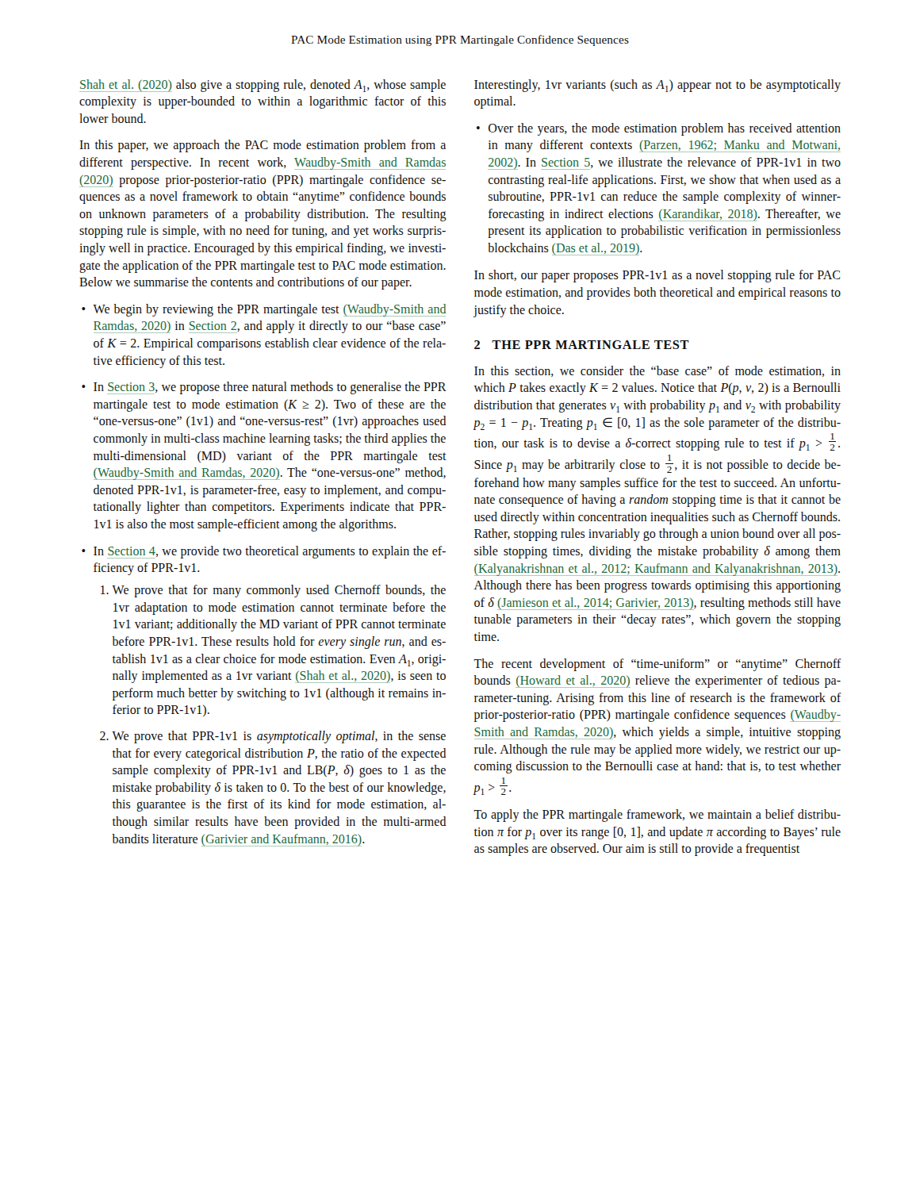PAC Mode Estimation using PPR Martingale Confidence Sequences
Shah et al. (2020) also give a stopping rule, denoted A1, whose sample complexity is upper-bounded to within a logarithmic factor of this lower bound.
In this paper, we approach the PAC mode estimation problem from a different perspective. In recent work, Waudby-Smith and Ramdas (2020) propose prior-posterior-ratio (PPR) martingale confidence sequences as a novel framework to obtain “anytime” confidence bounds on unknown parameters of a probability distribution. The resulting stopping rule is simple, with no need for tuning, and yet works surprisingly well in practice. Encouraged by this empirical finding, we investigate the application of the PPR martingale test to PAC mode estimation. Below we summarise the contents and contributions of our paper.
We begin by reviewing the PPR martingale test (Waudby-Smith and Ramdas, 2020) in Section 2, and apply it directly to our “base case” of K = 2. Empirical comparisons establish clear evidence of the relative efficiency of this test.
In Section 3, we propose three natural methods to generalise the PPR martingale test to mode estimation (K ≥ 2). Two of these are the “one-versus-one” (1v1) and “one-versus-rest” (1vr) approaches used commonly in multi-class machine learning tasks; the third applies the multi-dimensional (MD) variant of the PPR martingale test (Waudby-Smith and Ramdas, 2020). The “one-versus-one” method, denoted PPR-1v1, is parameter-free, easy to implement, and computationally lighter than competitors. Experiments indicate that PPR-1v1 is also the most sample-efficient among the algorithms.
In Section 4, we provide two theoretical arguments to explain the efficiency of PPR-1v1.
We prove that for many commonly used Chernoff bounds, the 1vr adaptation to mode estimation cannot terminate before the 1v1 variant; additionally the MD variant of PPR cannot terminate before PPR-1v1. These results hold for every single run, and establish 1v1 as a clear choice for mode estimation. Even A1, originally implemented as a 1vr variant (Shah et al., 2020), is seen to perform much better by switching to 1v1 (although it remains inferior to PPR-1v1).
We prove that PPR-1v1 is asymptotically optimal, in the sense that for every categorical distribution P, the ratio of the expected sample complexity of PPR-1v1 and LB(P, δ) goes to 1 as the mistake probability δ is taken to 0. To the best of our knowledge, this guarantee is the first of its kind for mode estimation, although similar results have been provided in the multi-armed bandits literature (Garivier and Kaufmann, 2016).
Interestingly, 1vr variants (such as A1) appear not to be asymptotically optimal.
Over the years, the mode estimation problem has received attention in many different contexts (Parzen, 1962; Manku and Motwani, 2002). In Section 5, we illustrate the relevance of PPR-1v1 in two contrasting real-life applications. First, we show that when used as a subroutine, PPR-1v1 can reduce the sample complexity of winner-forecasting in indirect elections (Karandikar, 2018). Thereafter, we present its application to probabilistic verification in permissionless blockchains (Das et al., 2019).
In short, our paper proposes PPR-1v1 as a novel stopping rule for PAC mode estimation, and provides both theoretical and empirical reasons to justify the choice.
2 THE PPR MARTINGALE TEST
In this section, we consider the “base case” of mode estimation, in which P takes exactly K = 2 values. Notice that P(p, v, 2) is a Bernoulli distribution that generates v1 with probability p1 and v2 with probability p2 = 1 − p1. Treating p1 ∈ [0, 1] as the sole parameter of the distribution, our task is to devise a δ-correct stopping rule to test if p1 > 12. Since p1 may be arbitrarily close to 12, it is not possible to decide beforehand how many samples suffice for the test to succeed. An unfortunate consequence of having a random stopping time is that it cannot be used directly within concentration inequalities such as Chernoff bounds. Rather, stopping rules invariably go through a union bound over all possible stopping times, dividing the mistake probability δ among them (Kalyanakrishnan et al., 2012; Kaufmann and Kalyanakrishnan, 2013). Although there has been progress towards optimising this apportioning of δ (Jamieson et al., 2014; Garivier, 2013), resulting methods still have tunable parameters in their “decay rates”, which govern the stopping time.
The recent development of “time-uniform” or “anytime” Chernoff bounds (Howard et al., 2020) relieve the experimenter of tedious parameter-tuning. Arising from this line of research is the framework of prior-posterior-ratio (PPR) martingale confidence sequences (Waudby-Smith and Ramdas, 2020), which yields a simple, intuitive stopping rule. Although the rule may be applied more widely, we restrict our upcoming discussion to the Bernoulli case at hand: that is, to test whether p1 > 12.
To apply the PPR martingale framework, we maintain a belief distribution π for p1 over its range [0, 1], and update π according to Bayes’ rule as samples are observed. Our aim is still to provide a frequentist